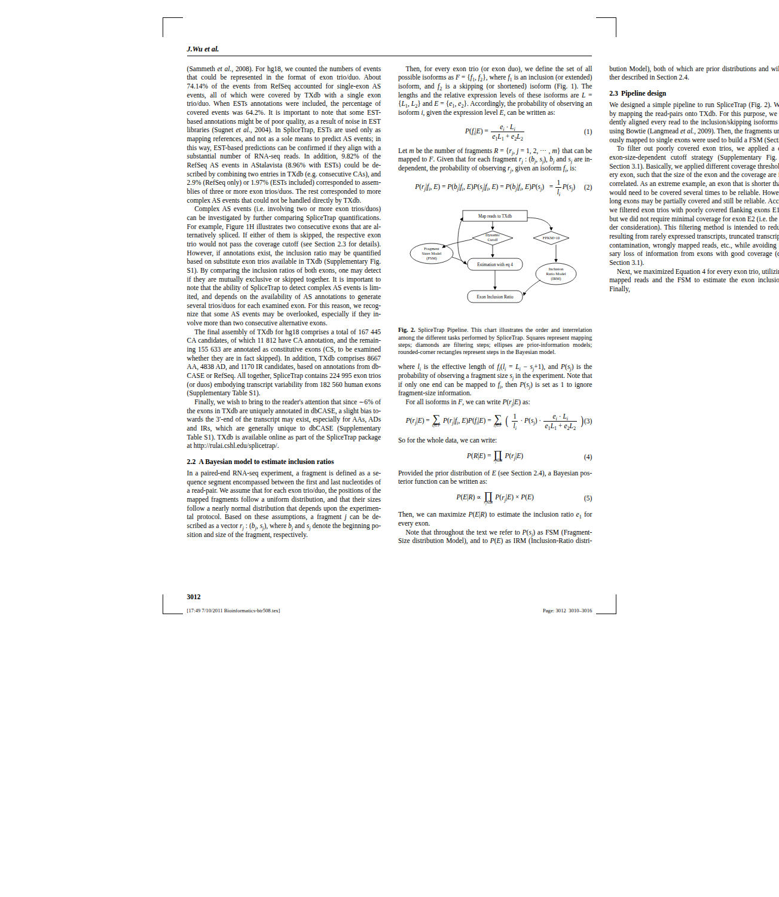J.Wu et al.
(Sammeth et al., 2008). For hg18, we counted the numbers of events that could be represented in the format of exon trio/duo. About 74.14% of the events from RefSeq accounted for single-exon AS events, all of which were covered by TXdb with a single exon trio/duo. When ESTs annotations were included, the percentage of covered events was 64.2%. It is important to note that some EST-based annotations might be of poor quality, as a result of noise in EST libraries (Sugnet et al., 2004). In SpliceTrap, ESTs are used only as mapping references, and not as a sole means to predict AS events; in this way, EST-based predictions can be confirmed if they align with a substantial number of RNA-seq reads. In addition, 9.82% of the RefSeq AS events in AStalavista (8.96% with ESTs) could be described by combining two entries in TXdb (e.g. consecutive CAs), and 2.9% (RefSeq only) or 1.97% (ESTs included) corresponded to assemblies of three or more exon trios/duos. The rest corresponded to more complex AS events that could not be handled directly by TXdb.
Complex AS events (i.e. involving two or more exon trios/duos) can be investigated by further comparing SpliceTrap quantifications. For example, Figure 1H illustrates two consecutive exons that are alternatively spliced. If either of them is skipped, the respective exon trio would not pass the coverage cutoff (see Section 2.3 for details). However, if annotations exist, the inclusion ratio may be quantified based on substitute exon trios available in TXdb (Supplementary Fig. S1). By comparing the inclusion ratios of both exons, one may detect if they are mutually exclusive or skipped together. It is important to note that the ability of SpliceTrap to detect complex AS events is limited, and depends on the availability of AS annotations to generate several trios/duos for each examined exon. For this reason, we recognize that some AS events may be overlooked, especially if they involve more than two consecutive alternative exons.
The final assembly of TXdb for hg18 comprises a total of 167 445 CA candidates, of which 11 812 have CA annotation, and the remaining 155 633 are annotated as constitutive exons (CS, to be examined whether they are in fact skipped). In addition, TXdb comprises 8667 AA, 4838 AD, and 1170 IR candidates, based on annotations from dbCASE or RefSeq. All together, SpliceTrap contains 224 995 exon trios (or duos) embodying transcript variability from 182 560 human exons (Supplementary Table S1).
Finally, we wish to bring to the reader's attention that since ∼6% of the exons in TXdb are uniquely annotated in dbCASE, a slight bias towards the 3′-end of the transcript may exist, especially for AAs, ADs and IRs, which are generally unique to dbCASE (Supplementary Table S1). TXdb is available online as part of the SpliceTrap package at http://rulai.cshl.edu/splicetrap/.
2.2 A Bayesian model to estimate inclusion ratios
In a paired-end RNA-seq experiment, a fragment is defined as a sequence segment encompassed between the first and last nucleotides of a read-pair. We assume that for each exon trio/duo, the positions of the mapped fragments follow a uniform distribution, and that their sizes follow a nearly normal distribution that depends upon the experimental protocol. Based on these assumptions, a fragment j can be described as a vector rj : (bj, sj), where bj and sj denote the beginning position and size of the fragment, respectively.
Then, for every exon trio (or exon duo), we define the set of all possible isoforms as F = {f1, f2}, where f1 is an inclusion (or extended) isoform, and f2 is a skipping (or shortened) isoform (Fig. 1). The lengths and the relative expression levels of these isoforms are L = {L1, L2} and E = {e1, e2}. Accordingly, the probability of observing an isoform i, given the expression level E, can be written as:
P(fi|E) = ei · Li e1L1 + e2L2 (1)
Let m be the number of fragments R = {rj, j = 1, 2, ⋯ , m} that can be mapped to F. Given that for each fragment rj : (bj, sj), bj and sj are independent, the probability of observing rj, given an isoform fi, is:
P(rj|fi, E) = P(bj|fi, E)P(sj|fi, E) = P(bj|fi, E)P(sj) = 1 li P(sj) (2)
Map reads to TXdb Dynamic Cutoff FPKM>10 Fragment Sizes Model (FSM) Estimation with eq 4 Inclusion Ratio Model (IRM) Exon Inclusion Ratio
Fig. 2. SpliceTrap Pipeline. This chart illustrates the order and interrelation among the different tasks performed by SpliceTrap. Squares represent mapping steps; diamonds are filtering steps; ellipses are prior-information models; rounded-corner rectangles represent steps in the Bayesian model.
where li is the effective length of fi(li = Li − sj+1), and P(sj) is the probability of observing a fragment size sj in the experiment. Note that if only one end can be mapped to fi, then P(sj) is set as 1 to ignore fragment-size information.
For all isoforms in F, we can write P(rj|E) as:
P(rj|E) = ∑fi∈F P(rj|fi, E)P(fi|E) = ∑fi∈F ( 1 li · P(sj) · ei · Li e1L1 + e2L2 ) (3)
So for the whole data, we can write:
P(R|E) = ∏rj∈R P(rj|E) (4)
Provided the prior distribution of E (see Section 2.4), a Bayesian posterior function can be written as:
P(E|R) ∝ ∏rj∈R P(rj|E) × P(E) (5)
Then, we can maximize P(E|R) to estimate the inclusion ratio e1 for every exon.
Note that throughout the text we refer to P(sj) as FSM (Fragment-Size distribution Model), and to P(E) as IRM (Inclusion-Ratio distribution Model), both of which are prior distributions and will be further described in Section 2.4.
2.3 Pipeline design
We designed a simple pipeline to run SpliceTrap (Fig. 2). We started by mapping the read-pairs onto TXdb. For this purpose, we independently aligned every read to the inclusion/skipping isoforms in TXdb using Bowtie (Langmead et al., 2009). Then, the fragments unambiguously mapped to single exons were used to build a FSM (Section 2.4).
To filter out poorly covered exon trios, we applied a dynamic, exon-size-dependent cutoff strategy (Supplementary Fig. S2 and Section 3.1). Basically, we applied different coverage thresholds to every exon, such that the size of the exon and the coverage are inversely correlated. As an extreme example, an exon that is shorter than a read would need to be covered several times to be reliable. However, very long exons may be partially covered and still be reliable. Accordingly, we filtered exon trios with poorly covered flanking exons E1 and E3, but we did not require minimal coverage for exon E2 (i.e. the exon under consideration). This filtering method is intended to reduce noise resulting from rarely expressed transcripts, truncated transcripts, DNA contamination, wrongly mapped reads, etc., while avoiding unnecessary loss of information from exons with good coverage (details in Section 3.1).
Next, we maximized Equation 4 for every exon trio, utilizing all the mapped reads and the FSM to estimate the exon inclusion ratios. Finally,
3012
[17:49 7/10/2011 Bioinformatics-btr508.tex] Page: 3012 3010–3016